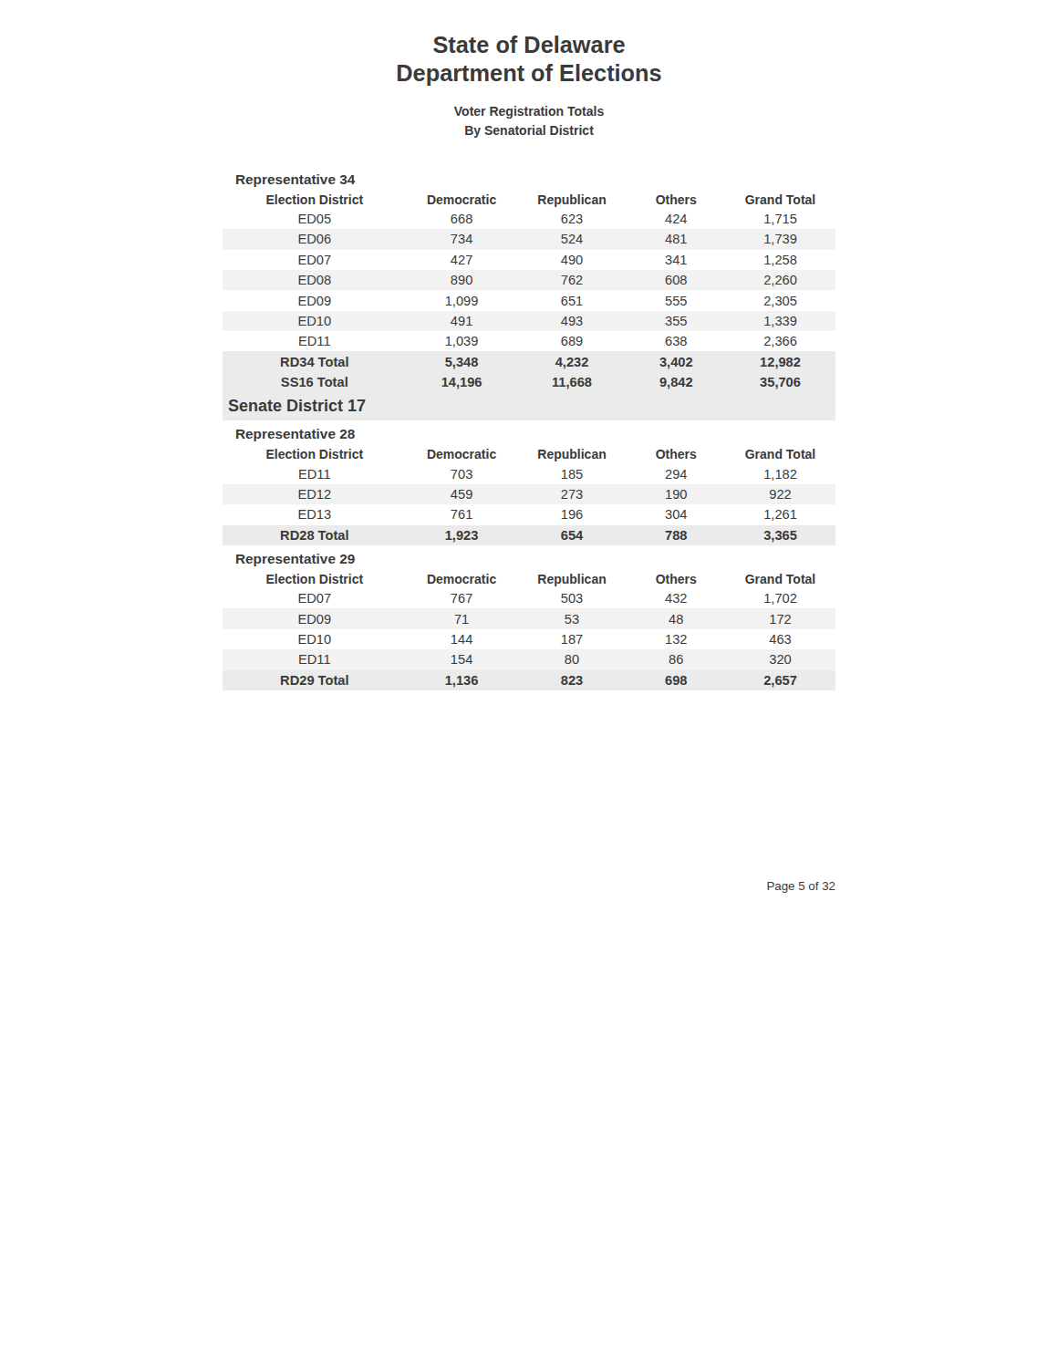State of Delaware
Department of Elections
Voter Registration Totals
By Senatorial District
| Representative 34 |
| Election District | Democratic | Republican | Others | Grand Total |
| ED05 | 668 | 623 | 424 | 1,715 |
| ED06 | 734 | 524 | 481 | 1,739 |
| ED07 | 427 | 490 | 341 | 1,258 |
| ED08 | 890 | 762 | 608 | 2,260 |
| ED09 | 1,099 | 651 | 555 | 2,305 |
| ED10 | 491 | 493 | 355 | 1,339 |
| ED11 | 1,039 | 689 | 638 | 2,366 |
| RD34 Total | 5,348 | 4,232 | 3,402 | 12,982 |
| SS16 Total | 14,196 | 11,668 | 9,842 | 35,706 |
| Senate District 17 |
| Representative 28 |
| Election District | Democratic | Republican | Others | Grand Total |
| ED11 | 703 | 185 | 294 | 1,182 |
| ED12 | 459 | 273 | 190 | 922 |
| ED13 | 761 | 196 | 304 | 1,261 |
| RD28 Total | 1,923 | 654 | 788 | 3,365 |
| Representative 29 |
| Election District | Democratic | Republican | Others | Grand Total |
| ED07 | 767 | 503 | 432 | 1,702 |
| ED09 | 71 | 53 | 48 | 172 |
| ED10 | 144 | 187 | 132 | 463 |
| ED11 | 154 | 80 | 86 | 320 |
| RD29 Total | 1,136 | 823 | 698 | 2,657 |
Page 5 of 32